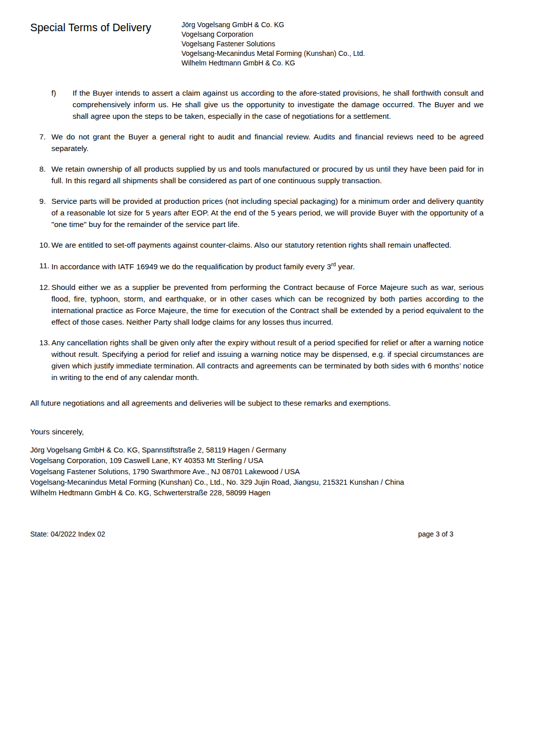Special Terms of Delivery
Jörg Vogelsang GmbH & Co. KG
Vogelsang Corporation
Vogelsang Fastener Solutions
Vogelsang-Mecanindus Metal Forming (Kunshan) Co., Ltd.
Wilhelm Hedtmann GmbH & Co. KG
f)
If the Buyer intends to assert a claim against us according to the afore-stated provisions, he shall forthwith consult and comprehensively inform us. He shall give us the opportunity to investigate the damage occurred. The Buyer and we shall agree upon the steps to be taken, especially in the case of negotiations for a settlement.
7.
We do not grant the Buyer a general right to audit and financial review. Audits and financial reviews need to be agreed separately.
8.
We retain ownership of all products supplied by us and tools manufactured or procured by us until they have been paid for in full. In this regard all shipments shall be considered as part of one continuous supply transaction.
9.
Service parts will be provided at production prices (not including special packaging) for a minimum order and delivery quantity of a reasonable lot size for 5 years after EOP. At the end of the 5 years period, we will provide Buyer with the opportunity of a "one time" buy for the remainder of the service part life.
10.
We are entitled to set-off payments against counter-claims. Also our statutory retention rights shall remain unaffected.
11.
In accordance with IATF 16949 we do the requalification by product family every 3rd year.
12.
Should either we as a supplier be prevented from performing the Contract because of Force Majeure such as war, serious flood, fire, typhoon, storm, and earthquake, or in other cases which can be recognized by both parties according to the international practice as Force Majeure, the time for execution of the Contract shall be extended by a period equivalent to the effect of those cases. Neither Party shall lodge claims for any losses thus incurred.
13.
Any cancellation rights shall be given only after the expiry without result of a period specified for relief or after a warning notice without result. Specifying a period for relief and issuing a warning notice may be dispensed, e.g. if special circumstances are given which justify immediate termination. All contracts and agreements can be terminated by both sides with 6 months’ notice in writing to the end of any calendar month.
All future negotiations and all agreements and deliveries will be subject to these remarks and exemptions.
Yours sincerely,
Jörg Vogelsang GmbH & Co. KG, Spannstiftstraße 2, 58119 Hagen / Germany
Vogelsang Corporation, 109 Caswell Lane, KY 40353 Mt Sterling / USA
Vogelsang Fastener Solutions, 1790 Swarthmore Ave., NJ 08701 Lakewood / USA
Vogelsang-Mecanindus Metal Forming (Kunshan) Co., Ltd., No. 329 Jujin Road, Jiangsu, 215321 Kunshan / China
Wilhelm Hedtmann GmbH & Co. KG, Schwerterstraße 228, 58099 Hagen
State: 04/2022 Index 02
page 3 of 3